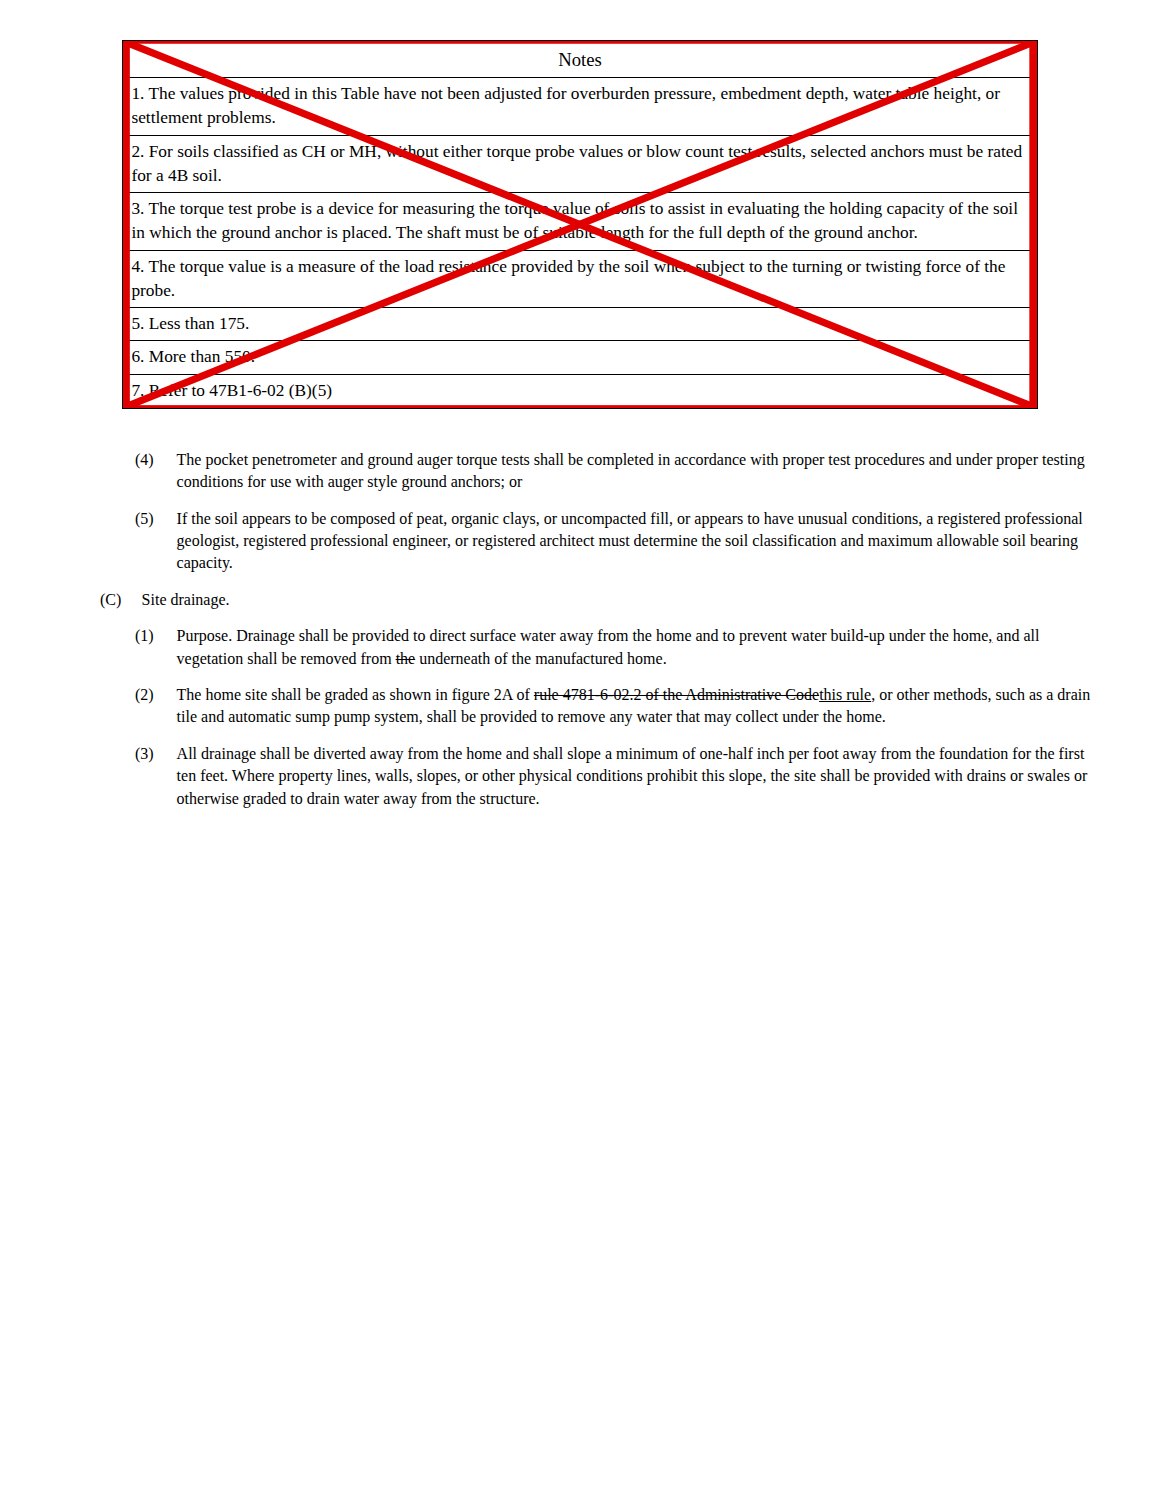Notes
1. The values provided in this Table have not been adjusted for overburden pressure, embedment depth, water table height, or settlement problems.
2. For soils classified as CH or MH, without either torque probe values or blow count test results, selected anchors must be rated for a 4B soil.
3. The torque test probe is a device for measuring the torque value of soils to assist in evaluating the holding capacity of the soil in which the ground anchor is placed. The shaft must be of suitable length for the full depth of the ground anchor.
4. The torque value is a measure of the load resistance provided by the soil when subject to the turning or twisting force of the probe.
5. Less than 175.
6. More than 550.
7. Refer to 47B1-6-02 (B)(5)
(4) The pocket penetrometer and ground auger torque tests shall be completed in accordance with proper test procedures and under proper testing conditions for use with auger style ground anchors; or
(5) If the soil appears to be composed of peat, organic clays, or uncompacted fill, or appears to have unusual conditions, a registered professional geologist, registered professional engineer, or registered architect must determine the soil classification and maximum allowable soil bearing capacity.
(C) Site drainage.
(1) Purpose. Drainage shall be provided to direct surface water away from the home and to prevent water build-up under the home, and all vegetation shall be removed from the underneath of the manufactured home.
(2) The home site shall be graded as shown in figure 2A of rule 4781-6-02.2 of the Administrative Code this rule, or other methods, such as a drain tile and automatic sump pump system, shall be provided to remove any water that may collect under the home.
(3) All drainage shall be diverted away from the home and shall slope a minimum of one-half inch per foot away from the foundation for the first ten feet. Where property lines, walls, slopes, or other physical conditions prohibit this slope, the site shall be provided with drains or swales or otherwise graded to drain water away from the structure.